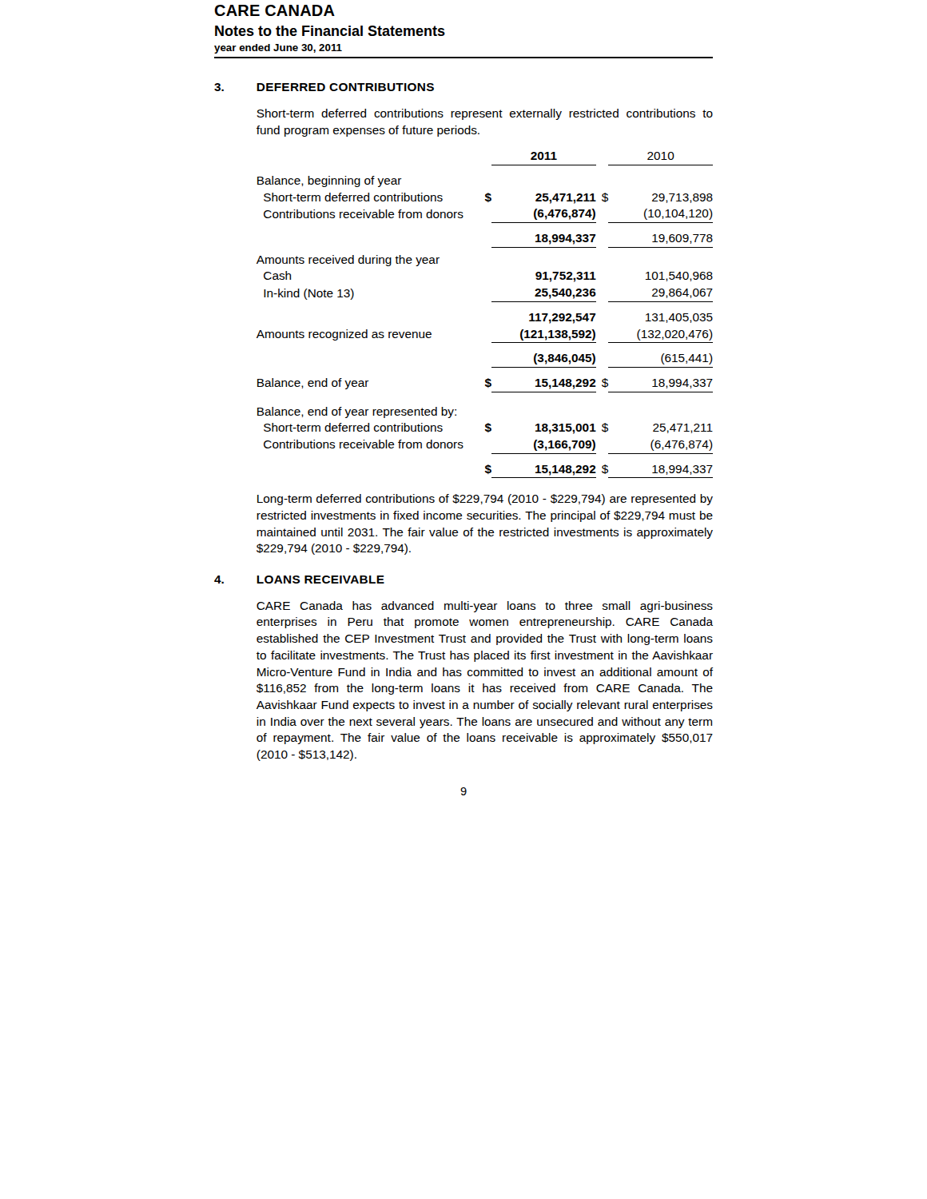CARE CANADA
Notes to the Financial Statements
year ended June 30, 2011
3. DEFERRED CONTRIBUTIONS
Short-term deferred contributions represent externally restricted contributions to fund program expenses of future periods.
| | | 2011 | | 2010 |
| Balance, beginning of year | | | | |
| Short-term deferred contributions | $ | 25,471,211 | $ | 29,713,898 |
| Contributions receivable from donors | | (6,476,874) | | (10,104,120) |
| | | 18,994,337 | | 19,609,778 |
| Amounts received during the year | | | | |
| Cash | | 91,752,311 | | 101,540,968 |
| In-kind (Note 13) | | 25,540,236 | | 29,864,067 |
| | | 117,292,547 | | 131,405,035 |
| Amounts recognized as revenue | | (121,138,592) | | (132,020,476) |
| | | (3,846,045) | | (615,441) |
| Balance, end of year | $ | 15,148,292 | $ | 18,994,337 |
| Balance, end of year represented by: | | | | |
| Short-term deferred contributions | $ | 18,315,001 | $ | 25,471,211 |
| Contributions receivable from donors | | (3,166,709) | | (6,476,874) |
| | $ | 15,148,292 | $ | 18,994,337 |
Long-term deferred contributions of $229,794 (2010 - $229,794) are represented by restricted investments in fixed income securities. The principal of $229,794 must be maintained until 2031. The fair value of the restricted investments is approximately $229,794 (2010 - $229,794).
4. LOANS RECEIVABLE
CARE Canada has advanced multi-year loans to three small agri-business enterprises in Peru that promote women entrepreneurship. CARE Canada established the CEP Investment Trust and provided the Trust with long-term loans to facilitate investments. The Trust has placed its first investment in the Aavishkaar Micro-Venture Fund in India and has committed to invest an additional amount of $116,852 from the long-term loans it has received from CARE Canada. The Aavishkaar Fund expects to invest in a number of socially relevant rural enterprises in India over the next several years. The loans are unsecured and without any term of repayment. The fair value of the loans receivable is approximately $550,017 (2010 - $513,142).
9